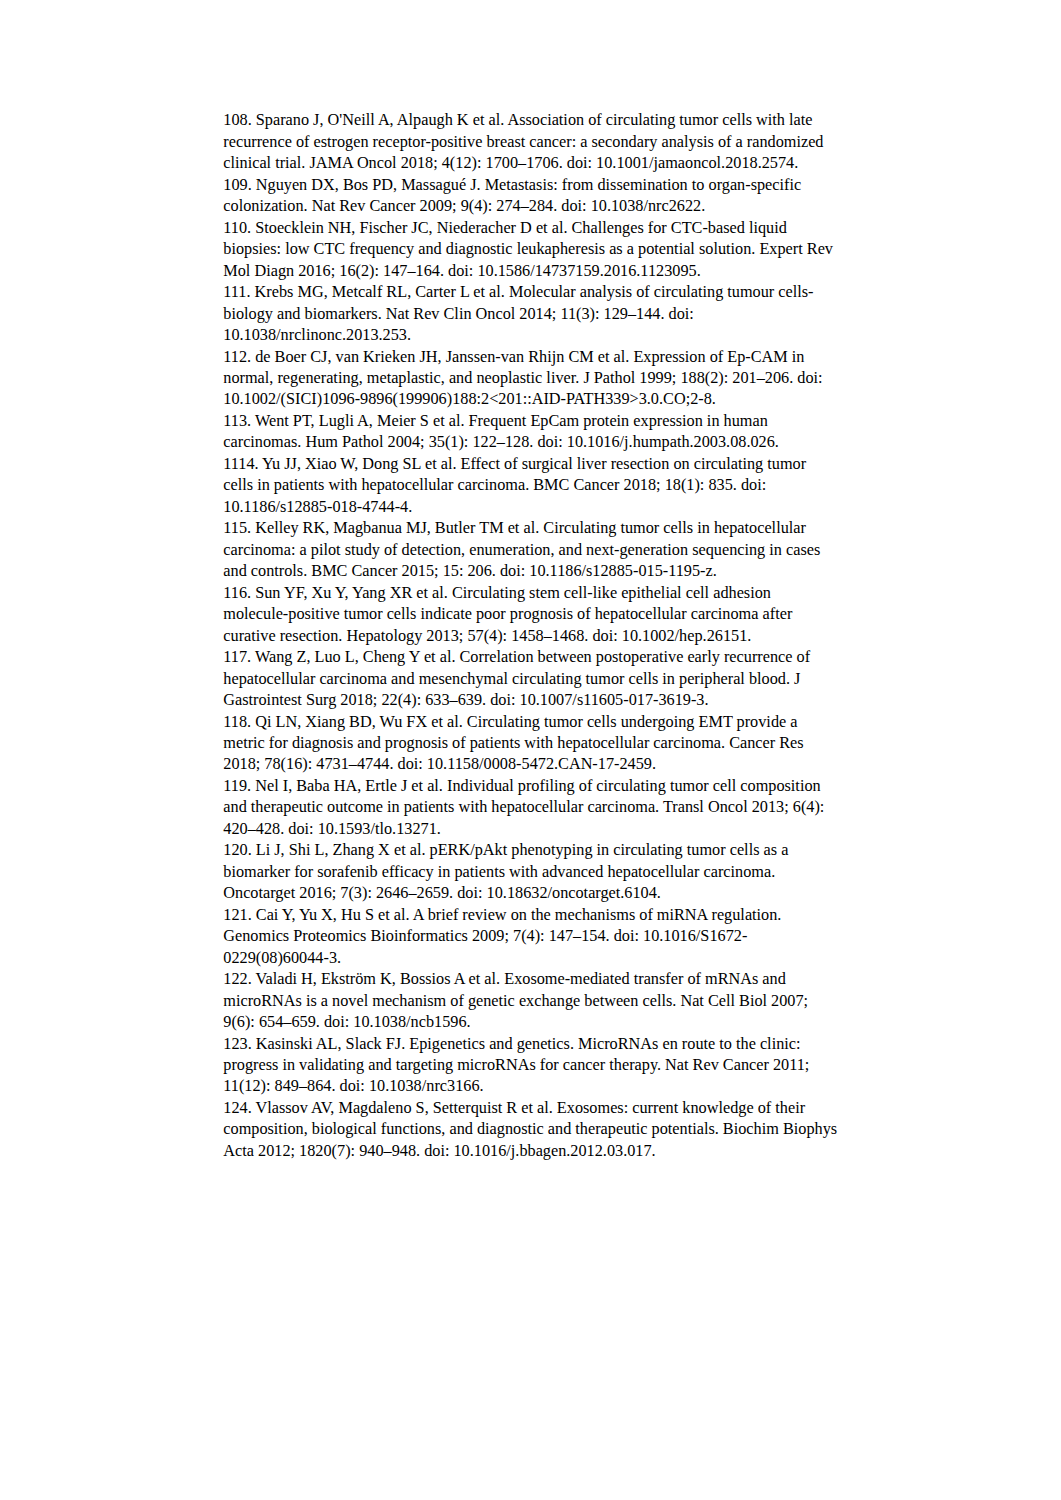108. Sparano J, O'Neill A, Alpaugh K et al. Association of circulating tumor cells with late recurrence of estrogen receptor-positive breast cancer: a secondary analysis of a randomized clinical trial. JAMA Oncol 2018; 4(12): 1700–1706. doi: 10.1001/jamaoncol.2018.2574.
109. Nguyen DX, Bos PD, Massagué J. Metastasis: from dissemination to organ-specific colonization. Nat Rev Cancer 2009; 9(4): 274–284. doi: 10.1038/nrc2622.
110. Stoecklein NH, Fischer JC, Niederacher D et al. Challenges for CTC-based liquid biopsies: low CTC frequency and diagnostic leukapheresis as a potential solution. Expert Rev Mol Diagn 2016; 16(2): 147–164. doi: 10.1586/14737159.2016.1123095.
111. Krebs MG, Metcalf RL, Carter L et al. Molecular analysis of circulating tumour cells-biology and biomarkers. Nat Rev Clin Oncol 2014; 11(3): 129–144. doi: 10.1038/nrclinonc.2013.253.
112. de Boer CJ, van Krieken JH, Janssen-van Rhijn CM et al. Expression of Ep-CAM in normal, regenerating, metaplastic, and neoplastic liver. J Pathol 1999; 188(2): 201–206. doi: 10.1002/(SICI)1096-9896(199906)188:2<201::AID-PATH339>3.0.CO;2-8.
113. Went PT, Lugli A, Meier S et al. Frequent EpCam protein expression in human carcinomas. Hum Pathol 2004; 35(1): 122–128. doi: 10.1016/j.humpath.2003.08.026.
1114. Yu JJ, Xiao W, Dong SL et al. Effect of surgical liver resection on circulating tumor cells in patients with hepatocellular carcinoma. BMC Cancer 2018; 18(1): 835. doi: 10.1186/s12885-018-4744-4.
115. Kelley RK, Magbanua MJ, Butler TM et al. Circulating tumor cells in hepatocellular carcinoma: a pilot study of detection, enumeration, and next-generation sequencing in cases and controls. BMC Cancer 2015; 15: 206. doi: 10.1186/s12885-015-1195-z.
116. Sun YF, Xu Y, Yang XR et al. Circulating stem cell-like epithelial cell adhesion molecule-positive tumor cells indicate poor prognosis of hepatocellular carcinoma after curative resection. Hepatology 2013; 57(4): 1458–1468. doi: 10.1002/hep.26151.
117. Wang Z, Luo L, Cheng Y et al. Correlation between postoperative early recurrence of hepatocellular carcinoma and mesenchymal circulating tumor cells in peripheral blood. J Gastrointest Surg 2018; 22(4): 633–639. doi: 10.1007/s11605-017-3619-3.
118. Qi LN, Xiang BD, Wu FX et al. Circulating tumor cells undergoing EMT provide a metric for diagnosis and prognosis of patients with hepatocellular carcinoma. Cancer Res 2018; 78(16): 4731–4744. doi: 10.1158/0008-5472.CAN-17-2459.
119. Nel I, Baba HA, Ertle J et al. Individual profiling of circulating tumor cell composition and therapeutic outcome in patients with hepatocellular carcinoma. Transl Oncol 2013; 6(4): 420–428. doi: 10.1593/tlo.13271.
120. Li J, Shi L, Zhang X et al. pERK/pAkt phenotyping in circulating tumor cells as a biomarker for sorafenib efficacy in patients with advanced hepatocellular carcinoma. Oncotarget 2016; 7(3): 2646–2659. doi: 10.18632/oncotarget.6104.
121. Cai Y, Yu X, Hu S et al. A brief review on the mechanisms of miRNA regulation. Genomics Proteomics Bioinformatics 2009; 7(4): 147–154. doi: 10.1016/S1672-0229(08)60044-3.
122. Valadi H, Ekström K, Bossios A et al. Exosome-mediated transfer of mRNAs and microRNAs is a novel mechanism of genetic exchange between cells. Nat Cell Biol 2007; 9(6): 654–659. doi: 10.1038/ncb1596.
123. Kasinski AL, Slack FJ. Epigenetics and genetics. MicroRNAs en route to the clinic: progress in validating and targeting microRNAs for cancer therapy. Nat Rev Cancer 2011; 11(12): 849–864. doi: 10.1038/nrc3166.
124. Vlassov AV, Magdaleno S, Setterquist R et al. Exosomes: current knowledge of their composition, biological functions, and diagnostic and therapeutic potentials. Biochim Biophys Acta 2012; 1820(7): 940–948. doi: 10.1016/j.bbagen.2012.03.017.